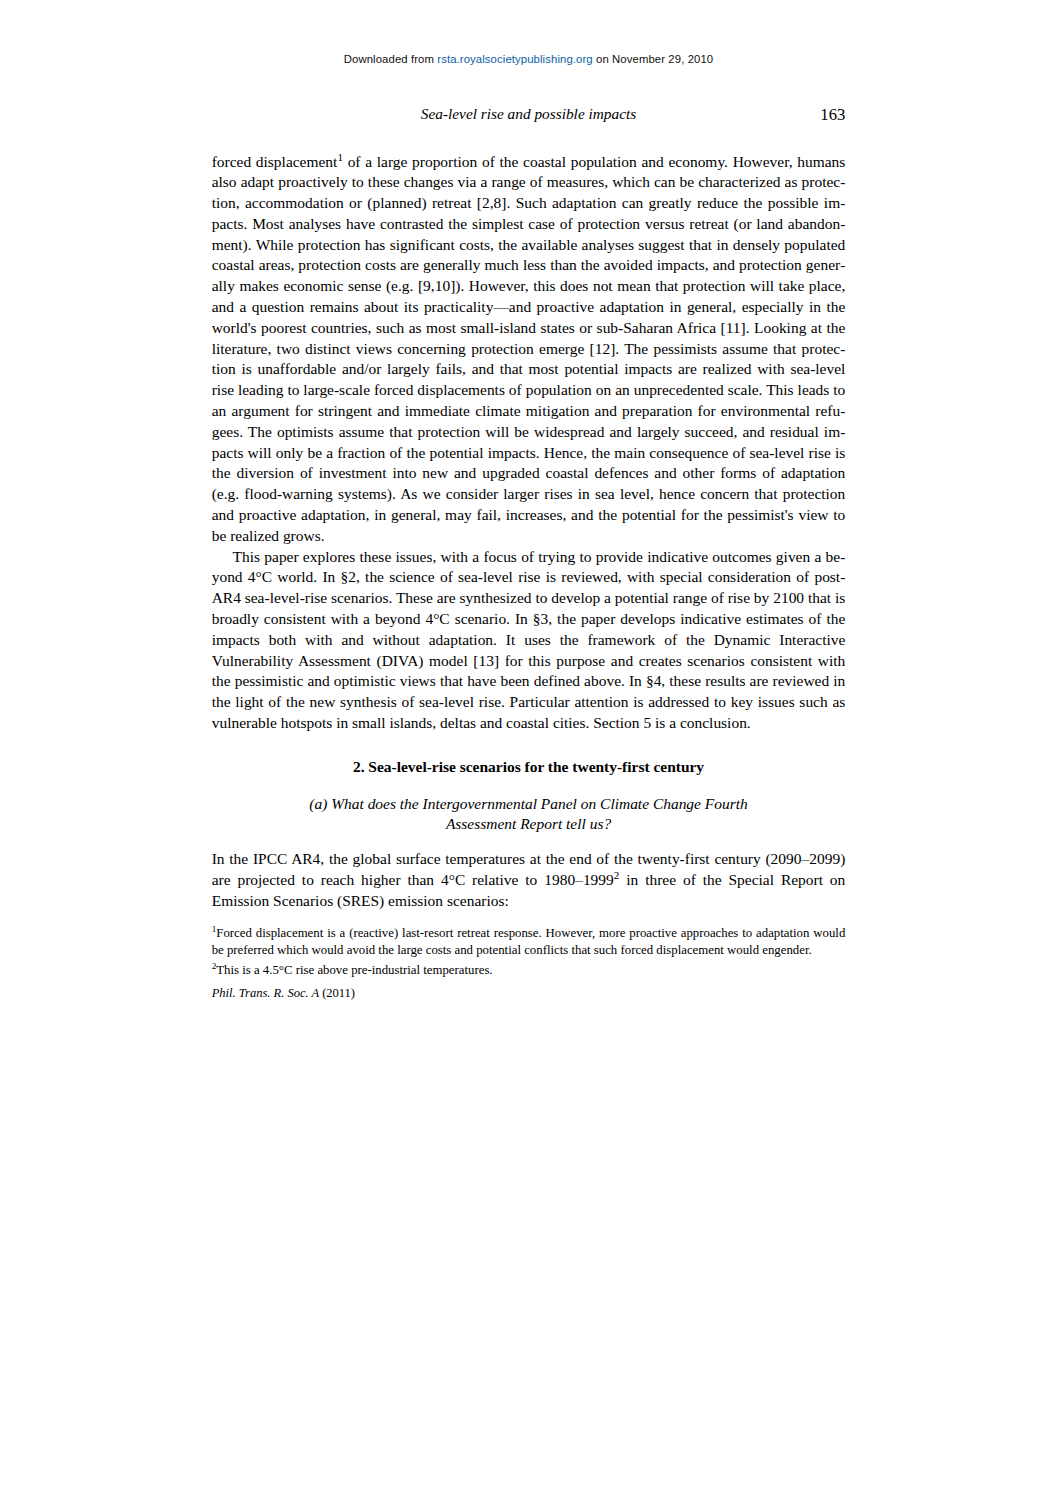Downloaded from rsta.royalsocietypublishing.org on November 29, 2010
Sea-level rise and possible impacts
163
forced displacement1 of a large proportion of the coastal population and economy. However, humans also adapt proactively to these changes via a range of measures, which can be characterized as protection, accommodation or (planned) retreat [2,8]. Such adaptation can greatly reduce the possible impacts. Most analyses have contrasted the simplest case of protection versus retreat (or land abandonment). While protection has significant costs, the available analyses suggest that in densely populated coastal areas, protection costs are generally much less than the avoided impacts, and protection generally makes economic sense (e.g. [9,10]). However, this does not mean that protection will take place, and a question remains about its practicality—and proactive adaptation in general, especially in the world's poorest countries, such as most small-island states or sub-Saharan Africa [11]. Looking at the literature, two distinct views concerning protection emerge [12]. The pessimists assume that protection is unaffordable and/or largely fails, and that most potential impacts are realized with sea-level rise leading to large-scale forced displacements of population on an unprecedented scale. This leads to an argument for stringent and immediate climate mitigation and preparation for environmental refugees. The optimists assume that protection will be widespread and largely succeed, and residual impacts will only be a fraction of the potential impacts. Hence, the main consequence of sea-level rise is the diversion of investment into new and upgraded coastal defences and other forms of adaptation (e.g. flood-warning systems). As we consider larger rises in sea level, hence concern that protection and proactive adaptation, in general, may fail, increases, and the potential for the pessimist's view to be realized grows.
This paper explores these issues, with a focus of trying to provide indicative outcomes given a beyond 4°C world. In §2, the science of sea-level rise is reviewed, with special consideration of post-AR4 sea-level-rise scenarios. These are synthesized to develop a potential range of rise by 2100 that is broadly consistent with a beyond 4°C scenario. In §3, the paper develops indicative estimates of the impacts both with and without adaptation. It uses the framework of the Dynamic Interactive Vulnerability Assessment (DIVA) model [13] for this purpose and creates scenarios consistent with the pessimistic and optimistic views that have been defined above. In §4, these results are reviewed in the light of the new synthesis of sea-level rise. Particular attention is addressed to key issues such as vulnerable hotspots in small islands, deltas and coastal cities. Section 5 is a conclusion.
2. Sea-level-rise scenarios for the twenty-first century
(a) What does the Intergovernmental Panel on Climate Change Fourth
Assessment Report tell us?
In the IPCC AR4, the global surface temperatures at the end of the twenty-first century (2090–2099) are projected to reach higher than 4°C relative to 1980–19992 in three of the Special Report on Emission Scenarios (SRES) emission scenarios:
1Forced displacement is a (reactive) last-resort retreat response. However, more proactive approaches to adaptation would be preferred which would avoid the large costs and potential conflicts that such forced displacement would engender.
2This is a 4.5°C rise above pre-industrial temperatures.
Phil. Trans. R. Soc. A (2011)